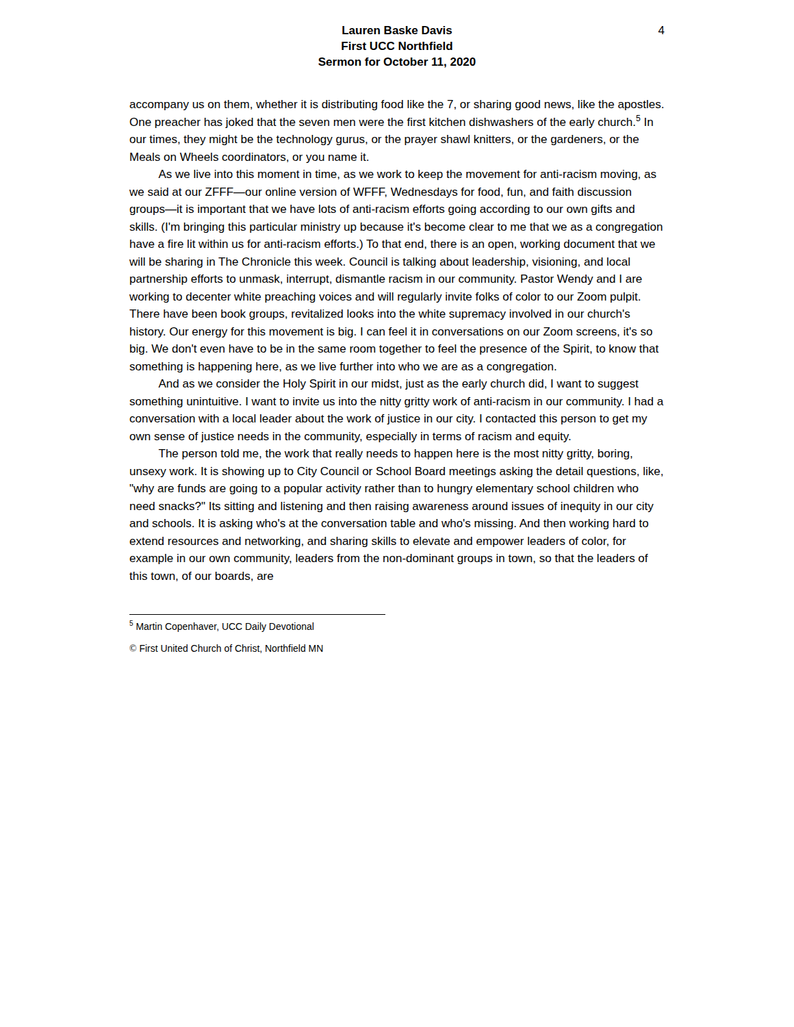4 Lauren Baske Davis
First UCC Northfield
Sermon for October 11, 2020
accompany us on them, whether it is distributing food like the 7, or sharing good news, like the apostles. One preacher has joked that the seven men were the first kitchen dishwashers of the early church.5 In our times, they might be the technology gurus, or the prayer shawl knitters, or the gardeners, or the Meals on Wheels coordinators, or you name it.
As we live into this moment in time, as we work to keep the movement for anti-racism moving, as we said at our ZFFF—our online version of WFFF, Wednesdays for food, fun, and faith discussion groups—it is important that we have lots of anti-racism efforts going according to our own gifts and skills. (I'm bringing this particular ministry up because it's become clear to me that we as a congregation have a fire lit within us for anti-racism efforts.) To that end, there is an open, working document that we will be sharing in The Chronicle this week. Council is talking about leadership, visioning, and local partnership efforts to unmask, interrupt, dismantle racism in our community. Pastor Wendy and I are working to decenter white preaching voices and will regularly invite folks of color to our Zoom pulpit. There have been book groups, revitalized looks into the white supremacy involved in our church's history. Our energy for this movement is big. I can feel it in conversations on our Zoom screens, it's so big. We don't even have to be in the same room together to feel the presence of the Spirit, to know that something is happening here, as we live further into who we are as a congregation.
And as we consider the Holy Spirit in our midst, just as the early church did, I want to suggest something unintuitive. I want to invite us into the nitty gritty work of anti-racism in our community. I had a conversation with a local leader about the work of justice in our city. I contacted this person to get my own sense of justice needs in the community, especially in terms of racism and equity.
The person told me, the work that really needs to happen here is the most nitty gritty, boring, unsexy work. It is showing up to City Council or School Board meetings asking the detail questions, like, "why are funds are going to a popular activity rather than to hungry elementary school children who need snacks?" Its sitting and listening and then raising awareness around issues of inequity in our city and schools. It is asking who's at the conversation table and who's missing. And then working hard to extend resources and networking, and sharing skills to elevate and empower leaders of color, for example in our own community, leaders from the non-dominant groups in town, so that the leaders of this town, of our boards, are
5 Martin Copenhaver, UCC Daily Devotional
© First United Church of Christ, Northfield MN